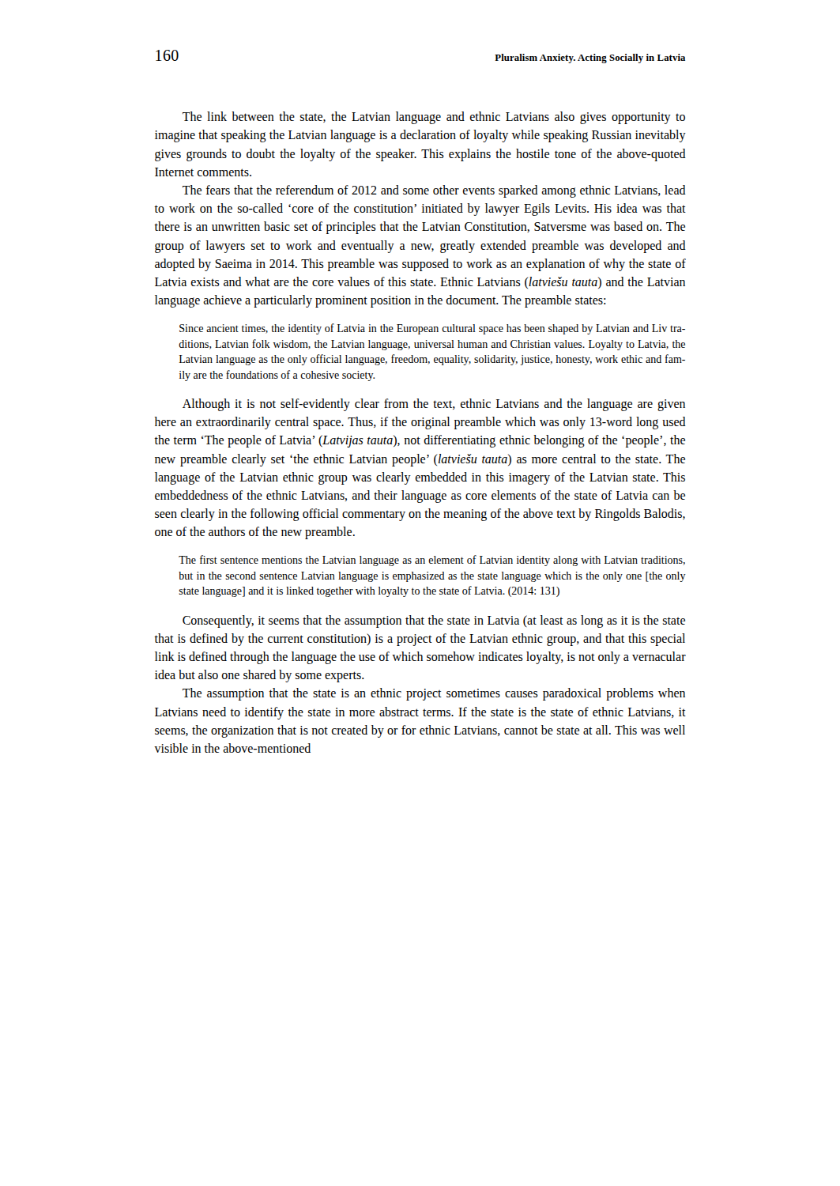160
Pluralism Anxiety. Acting Socially in Latvia
The link between the state, the Latvian language and ethnic Latvians also gives opportunity to imagine that speaking the Latvian language is a declaration of loyalty while speaking Russian inevitably gives grounds to doubt the loyalty of the speaker. This explains the hostile tone of the above-quoted Internet comments.
The fears that the referendum of 2012 and some other events sparked among ethnic Latvians, lead to work on the so-called ‘core of the constitution’ initiated by lawyer Egils Levits. His idea was that there is an unwritten basic set of principles that the Latvian Constitution, Satversme was based on. The group of lawyers set to work and eventually a new, greatly extended preamble was developed and adopted by Saeima in 2014. This preamble was supposed to work as an explanation of why the state of Latvia exists and what are the core values of this state. Ethnic Latvians (latviešu tauta) and the Latvian language achieve a particularly prominent position in the document. The preamble states:
Since ancient times, the identity of Latvia in the European cultural space has been shaped by Latvian and Liv traditions, Latvian folk wisdom, the Latvian language, universal human and Christian values. Loyalty to Latvia, the Latvian language as the only official language, freedom, equality, solidarity, justice, honesty, work ethic and family are the foundations of a cohesive society.
Although it is not self-evidently clear from the text, ethnic Latvians and the language are given here an extraordinarily central space. Thus, if the original preamble which was only 13-word long used the term ‘The people of Latvia’ (Latvijas tauta), not differentiating ethnic belonging of the ‘people’, the new preamble clearly set ‘the ethnic Latvian people’ (latviešu tauta) as more central to the state. The language of the Latvian ethnic group was clearly embedded in this imagery of the Latvian state. This embeddedness of the ethnic Latvians, and their language as core elements of the state of Latvia can be seen clearly in the following official commentary on the meaning of the above text by Ringolds Balodis, one of the authors of the new preamble.
The first sentence mentions the Latvian language as an element of Latvian identity along with Latvian traditions, but in the second sentence Latvian language is emphasized as the state language which is the only one [the only state language] and it is linked together with loyalty to the state of Latvia. (2014: 131)
Consequently, it seems that the assumption that the state in Latvia (at least as long as it is the state that is defined by the current constitution) is a project of the Latvian ethnic group, and that this special link is defined through the language the use of which somehow indicates loyalty, is not only a vernacular idea but also one shared by some experts.
The assumption that the state is an ethnic project sometimes causes paradoxical problems when Latvians need to identify the state in more abstract terms. If the state is the state of ethnic Latvians, it seems, the organization that is not created by or for ethnic Latvians, cannot be state at all. This was well visible in the above-mentioned